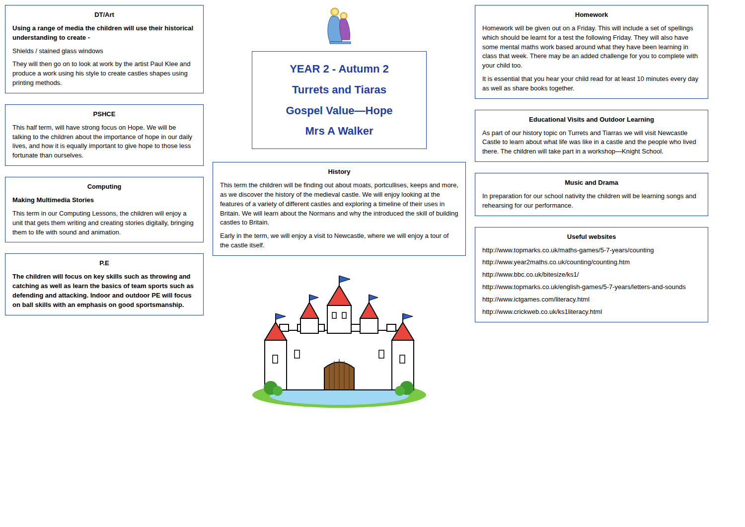DT/Art
Using a range of media the children will use their historical understanding to create -
Shields / stained glass windows
They will then go on to look at work by the artist Paul Klee and produce a work using his style to create castles shapes using printing methods.
PSHCE
This half term, will have strong focus on Hope. We will be talking to the children about the importance of hope in our daily lives, and how it is equally important to give hope to those less fortunate than ourselves.
Computing
Making Multimedia Stories
This term in our Computing Lessons, the children will enjoy a unit that gets them writing and creating stories digitally, bringing them to life with sound and animation.
P.E
The children will focus on key skills such as throwing and catching as well as learn the basics of team sports such as defending and attacking. Indoor and outdoor PE will focus on ball skills with an emphasis on good sportsmanship.
YEAR 2 - Autumn 2
Turrets and Tiaras
Gospel Value—Hope
Mrs A Walker
History
This term the children will be finding out about moats, portcullises, keeps and more, as we discover the history of the medieval castle. We will enjoy looking at the features of a variety of different castles and exploring a timeline of their uses in Britain. We will learn about the Normans and why the introduced the skill of building castles to Britain.
Early in the term, we will enjoy a visit to Newcastle, where we will enjoy a tour of the castle itself.
Homework
Homework will be given out on a Friday. This will include a set of spellings which should be learnt for a test the following Friday. They will also have some mental maths work based around what they have been learning in class that week. There may be an added challenge for you to complete with your child too.
It is essential that you hear your child read for at least 10 minutes every day as well as share books together.
Educational Visits and Outdoor Learning
As part of our history topic on Turrets and Tiarras we will visit Newcastle Castle to learn about what life was like in a castle and the people who lived there. The children will take part in a workshop—Knight School.
Music and Drama
In preparation for our school nativity the children will be learning songs and rehearsing for our performance.
Useful websites
http://www.topmarks.co.uk/maths-games/5-7-years/counting
http://www.year2maths.co.uk/counting/counting.htm
http://www.bbc.co.uk/bitesize/ks1/
http://www.topmarks.co.uk/english-games/5-7-years/letters-and-sounds
http://www.ictgames.com/literacy.html
http://www.crickweb.co.uk/ks1literacy.html